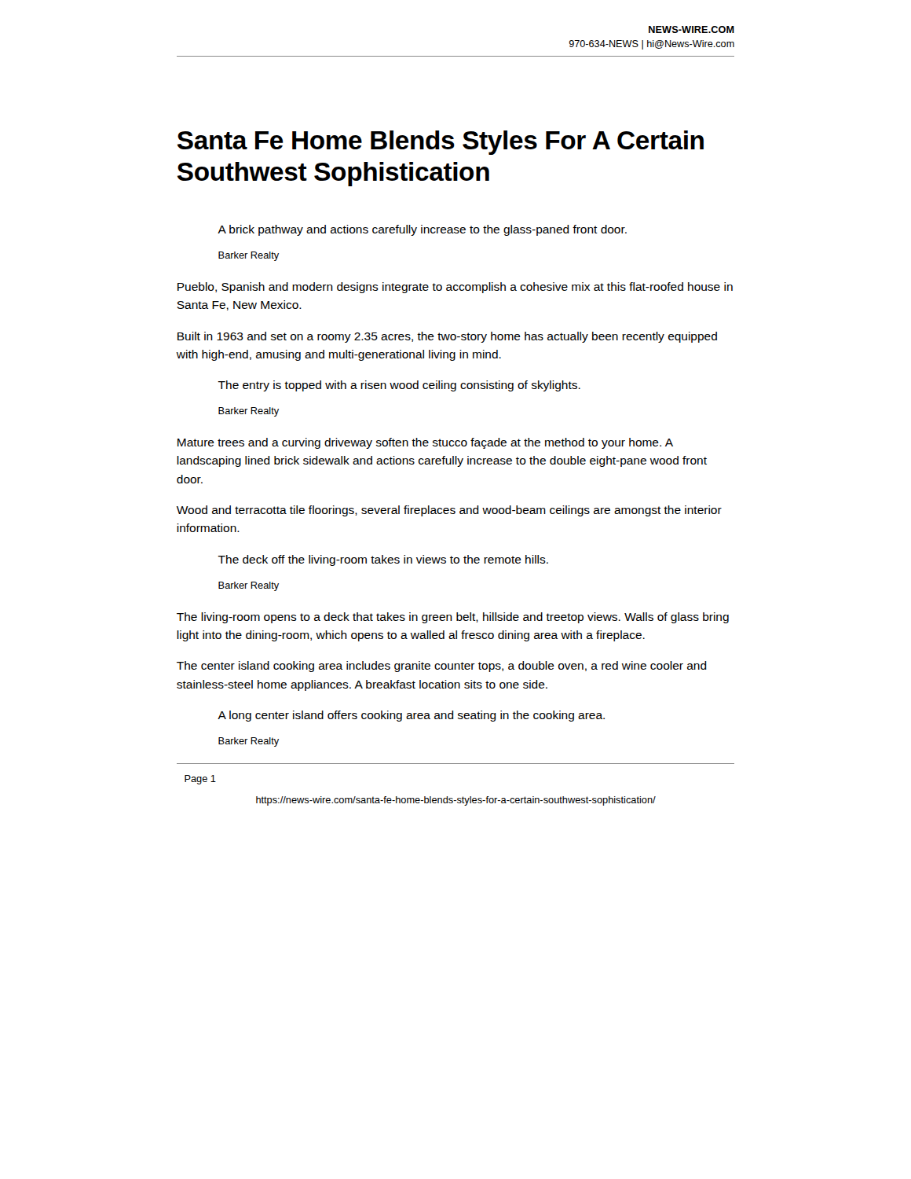NEWS-WIRE.COM
970-634-NEWS | hi@News-Wire.com
Santa Fe Home Blends Styles For A Certain Southwest Sophistication
A brick pathway and actions carefully increase to the glass-paned front door.
Barker Realty
Pueblo, Spanish and modern designs integrate to accomplish a cohesive mix at this flat-roofed house in Santa Fe, New Mexico.
Built in 1963 and set on a roomy 2.35 acres, the two-story home has actually been recently equipped with high-end, amusing and multi-generational living in mind.
The entry is topped with a risen wood ceiling consisting of skylights.
Barker Realty
Mature trees and a curving driveway soften the stucco façade at the method to your home. A landscaping lined brick sidewalk and actions carefully increase to the double eight-pane wood front door.
Wood and terracotta tile floorings, several fireplaces and wood-beam ceilings are amongst the interior information.
The deck off the living-room takes in views to the remote hills.
Barker Realty
The living-room opens to a deck that takes in green belt, hillside and treetop views. Walls of glass bring light into the dining-room, which opens to a walled al fresco dining area with a fireplace.
The center island cooking area includes granite counter tops, a double oven, a red wine cooler and stainless-steel home appliances. A breakfast location sits to one side.
A long center island offers cooking area and seating in the cooking area.
Barker Realty
Page 1
https://news-wire.com/santa-fe-home-blends-styles-for-a-certain-southwest-sophistication/